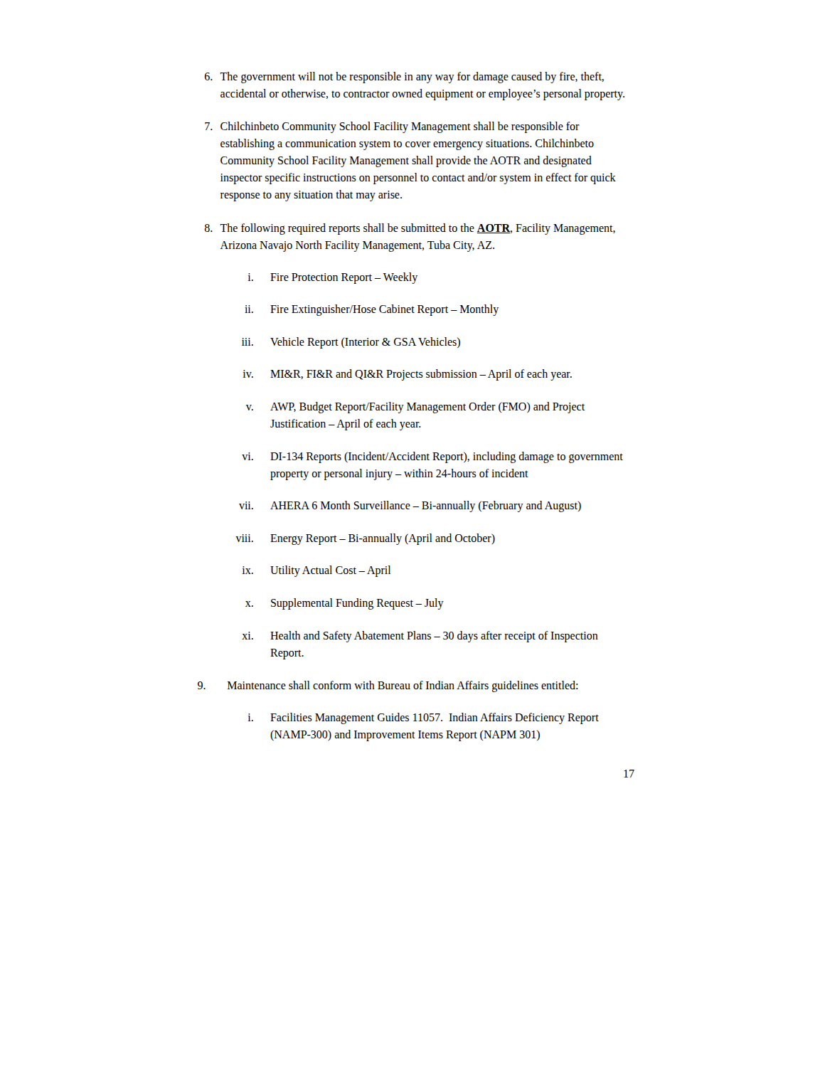The government will not be responsible in any way for damage caused by fire, theft, accidental or otherwise, to contractor owned equipment or employee’s personal property.
Chilchinbeto Community School Facility Management shall be responsible for establishing a communication system to cover emergency situations. Chilchinbeto Community School Facility Management shall provide the AOTR and designated inspector specific instructions on personnel to contact and/or system in effect for quick response to any situation that may arise.
The following required reports shall be submitted to the AOTR, Facility Management, Arizona Navajo North Facility Management, Tuba City, AZ.
Fire Protection Report – Weekly
Fire Extinguisher/Hose Cabinet Report – Monthly
Vehicle Report (Interior & GSA Vehicles)
MI&R, FI&R and QI&R Projects submission – April of each year.
AWP, Budget Report/Facility Management Order (FMO) and Project Justification – April of each year.
DI-134 Reports (Incident/Accident Report), including damage to government property or personal injury – within 24-hours of incident
AHERA 6 Month Surveillance – Bi-annually (February and August)
Energy Report – Bi-annually (April and October)
Utility Actual Cost – April
Supplemental Funding Request – July
Health and Safety Abatement Plans – 30 days after receipt of Inspection Report.
9.
Maintenance shall conform with Bureau of Indian Affairs guidelines entitled:
Facilities Management Guides 11057. Indian Affairs Deficiency Report (NAMP-300) and Improvement Items Report (NAPM 301)
17